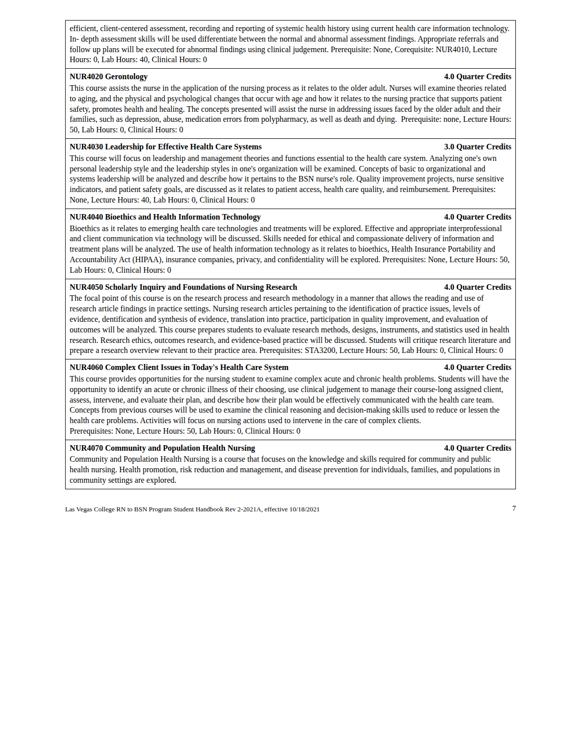efficient, client-centered assessment, recording and reporting of systemic health history using current health care information technology. In- depth assessment skills will be used differentiate between the normal and abnormal assessment findings. Appropriate referrals and follow up plans will be executed for abnormal findings using clinical judgement. Prerequisite: None, Corequisite: NUR4010, Lecture Hours: 0, Lab Hours: 40, Clinical Hours: 0
NUR4020 Gerontology 4.0 Quarter Credits
This course assists the nurse in the application of the nursing process as it relates to the older adult. Nurses will examine theories related to aging, and the physical and psychological changes that occur with age and how it relates to the nursing practice that supports patient safety, promotes health and healing. The concepts presented will assist the nurse in addressing issues faced by the older adult and their families, such as depression, abuse, medication errors from polypharmacy, as well as death and dying. Prerequisite: none, Lecture Hours: 50, Lab Hours: 0, Clinical Hours: 0
NUR4030 Leadership for Effective Health Care Systems 3.0 Quarter Credits
This course will focus on leadership and management theories and functions essential to the health care system. Analyzing one's own personal leadership style and the leadership styles in one's organization will be examined. Concepts of basic to organizational and systems leadership will be analyzed and describe how it pertains to the BSN nurse's role. Quality improvement projects, nurse sensitive indicators, and patient safety goals, are discussed as it relates to patient access, health care quality, and reimbursement. Prerequisites: None, Lecture Hours: 40, Lab Hours: 0, Clinical Hours: 0
NUR4040 Bioethics and Health Information Technology 4.0 Quarter Credits
Bioethics as it relates to emerging health care technologies and treatments will be explored. Effective and appropriate interprofessional and client communication via technology will be discussed. Skills needed for ethical and compassionate delivery of information and treatment plans will be analyzed. The use of health information technology as it relates to bioethics, Health Insurance Portability and Accountability Act (HIPAA), insurance companies, privacy, and confidentiality will be explored. Prerequisites: None, Lecture Hours: 50, Lab Hours: 0, Clinical Hours: 0
NUR4050 Scholarly Inquiry and Foundations of Nursing Research 4.0 Quarter Credits
The focal point of this course is on the research process and research methodology in a manner that allows the reading and use of research article findings in practice settings. Nursing research articles pertaining to the identification of practice issues, levels of evidence, dentification and synthesis of evidence, translation into practice, participation in quality improvement, and evaluation of outcomes will be analyzed. This course prepares students to evaluate research methods, designs, instruments, and statistics used in health research. Research ethics, outcomes research, and evidence-based practice will be discussed. Students will critique research literature and prepare a research overview relevant to their practice area. Prerequisites: STA3200, Lecture Hours: 50, Lab Hours: 0, Clinical Hours: 0
NUR4060 Complex Client Issues in Today's Health Care System 4.0 Quarter Credits
This course provides opportunities for the nursing student to examine complex acute and chronic health problems. Students will have the opportunity to identify an acute or chronic illness of their choosing, use clinical judgement to manage their course-long assigned client, assess, intervene, and evaluate their plan, and describe how their plan would be effectively communicated with the health care team. Concepts from previous courses will be used to examine the clinical reasoning and decision-making skills used to reduce or lessen the health care problems. Activities will focus on nursing actions used to intervene in the care of complex clients.
Prerequisites: None, Lecture Hours: 50, Lab Hours: 0, Clinical Hours: 0
NUR4070 Community and Population Health Nursing 4.0 Quarter Credits
Community and Population Health Nursing is a course that focuses on the knowledge and skills required for community and public health nursing. Health promotion, risk reduction and management, and disease prevention for individuals, families, and populations in community settings are explored.
Las Vegas College RN to BSN Program Student Handbook Rev 2-2021A, effective 10/18/2021 7